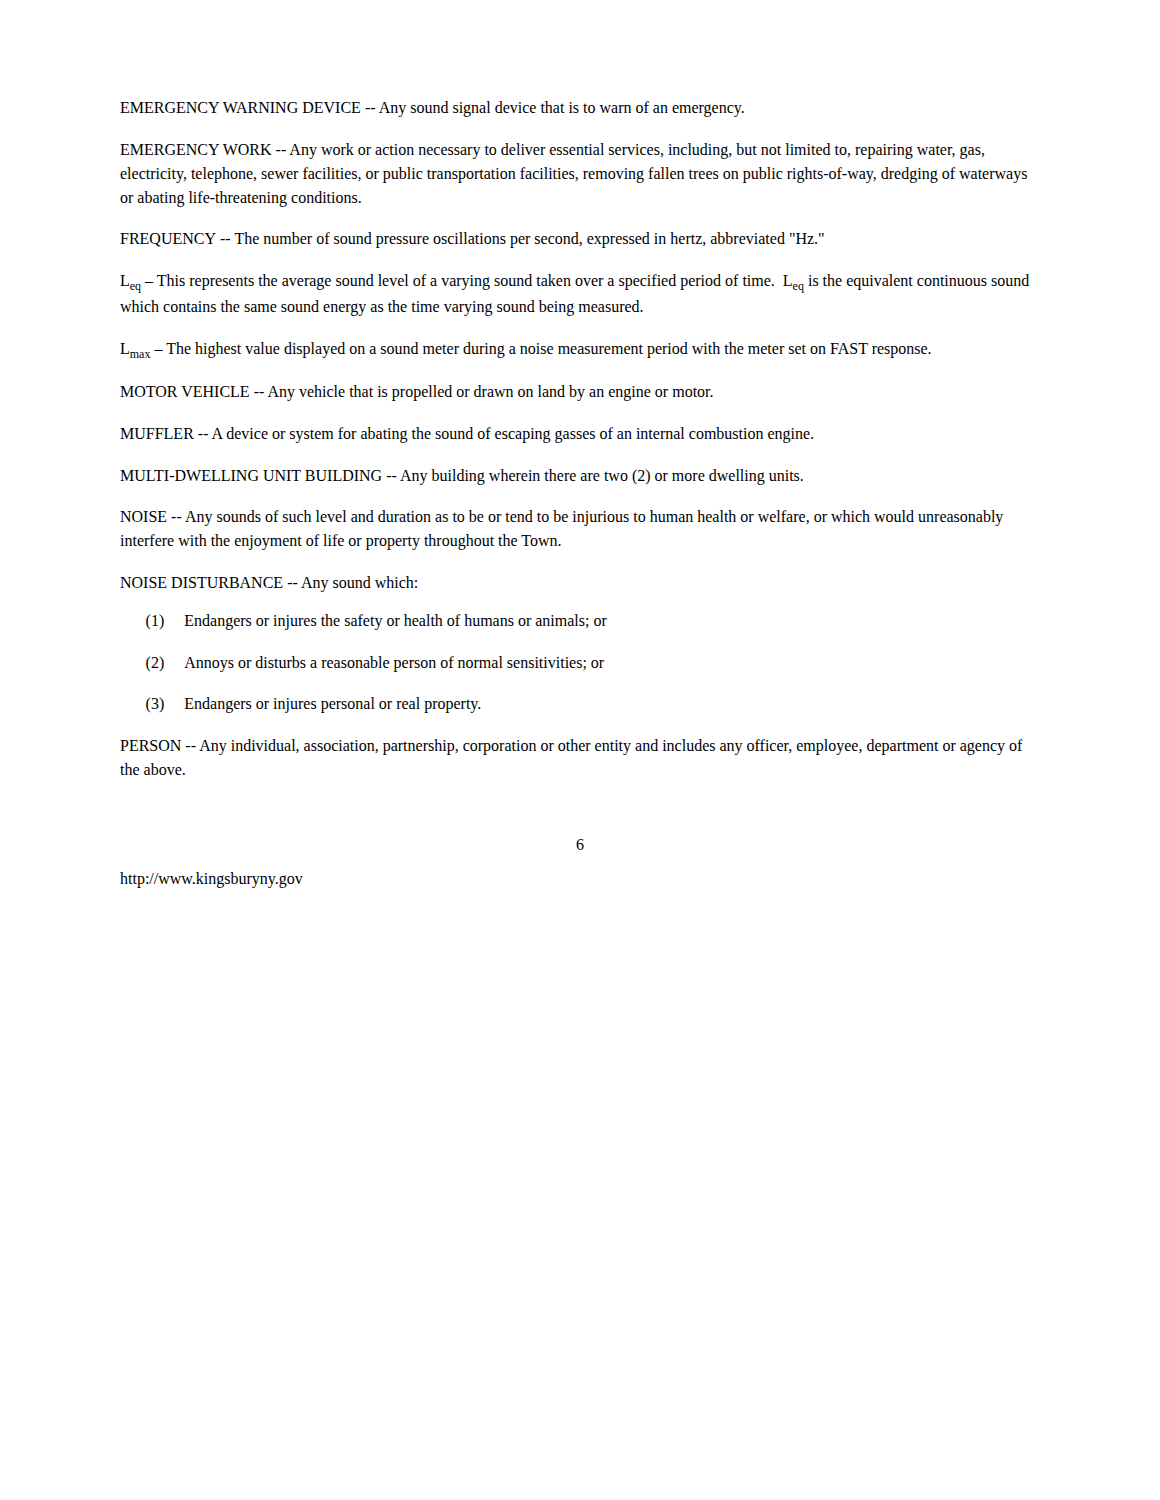Emergency Warning Device
-- Any sound signal device that is to warn of an emergency.
Emergency Work
-- Any work or action necessary to deliver essential services, including, but not limited to, repairing water, gas, electricity, telephone, sewer facilities, or public transportation facilities, removing fallen trees on public rights-of-way, dredging of waterways or abating life-threatening conditions.
Frequency
-- The number of sound pressure oscillations per second, expressed in hertz, abbreviated "Hz."
Leq
– This represents the average sound level of a varying sound taken over a specified period of time. Leq is the equivalent continuous sound which contains the same sound energy as the time varying sound being measured.
Lmax
– The highest value displayed on a sound meter during a noise measurement period with the meter set on FAST response.
Motor Vehicle
-- Any vehicle that is propelled or drawn on land by an engine or motor.
Muffler
-- A device or system for abating the sound of escaping gasses of an internal combustion engine.
Multi-Dwelling Unit Building
-- Any building wherein there are two (2) or more dwelling units.
Noise
-- Any sounds of such level and duration as to be or tend to be injurious to human health or welfare, or which would unreasonably interfere with the enjoyment of life or property throughout the Town.
Noise Disturbance
-- Any sound which:
(1) Endangers or injures the safety or health of humans or animals; or
(2) Annoys or disturbs a reasonable person of normal sensitivities; or
(3) Endangers or injures personal or real property.
Person
-- Any individual, association, partnership, corporation or other entity and includes any officer, employee, department or agency of the above.
6
http://www.kingsburyny.gov